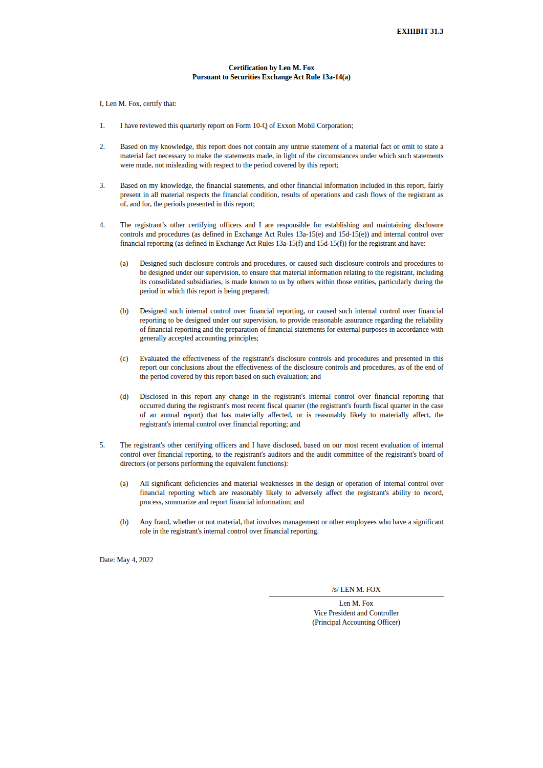EXHIBIT 31.3
Certification by Len M. Fox Pursuant to Securities Exchange Act Rule 13a-14(a)
I, Len M. Fox, certify that:
I have reviewed this quarterly report on Form 10-Q of Exxon Mobil Corporation;
Based on my knowledge, this report does not contain any untrue statement of a material fact or omit to state a material fact necessary to make the statements made, in light of the circumstances under which such statements were made, not misleading with respect to the period covered by this report;
Based on my knowledge, the financial statements, and other financial information included in this report, fairly present in all material respects the financial condition, results of operations and cash flows of the registrant as of, and for, the periods presented in this report;
The registrant’s other certifying officers and I are responsible for establishing and maintaining disclosure controls and procedures (as defined in Exchange Act Rules 13a-15(e) and 15d-15(e)) and internal control over financial reporting (as defined in Exchange Act Rules 13a-15(f) and 15d-15(f)) for the registrant and have:
Designed such disclosure controls and procedures, or caused such disclosure controls and procedures to be designed under our supervision, to ensure that material information relating to the registrant, including its consolidated subsidiaries, is made known to us by others within those entities, particularly during the period in which this report is being prepared;
Designed such internal control over financial reporting, or caused such internal control over financial reporting to be designed under our supervision, to provide reasonable assurance regarding the reliability of financial reporting and the preparation of financial statements for external purposes in accordance with generally accepted accounting principles;
Evaluated the effectiveness of the registrant's disclosure controls and procedures and presented in this report our conclusions about the effectiveness of the disclosure controls and procedures, as of the end of the period covered by this report based on such evaluation; and
Disclosed in this report any change in the registrant's internal control over financial reporting that occurred during the registrant's most recent fiscal quarter (the registrant's fourth fiscal quarter in the case of an annual report) that has materially affected, or is reasonably likely to materially affect, the registrant's internal control over financial reporting; and
The registrant's other certifying officers and I have disclosed, based on our most recent evaluation of internal control over financial reporting, to the registrant's auditors and the audit committee of the registrant's board of directors (or persons performing the equivalent functions):
All significant deficiencies and material weaknesses in the design or operation of internal control over financial reporting which are reasonably likely to adversely affect the registrant's ability to record, process, summarize and report financial information; and
Any fraud, whether or not material, that involves management or other employees who have a significant role in the registrant's internal control over financial reporting.
Date: May 4, 2022
/s/ LEN M. FOX
Len M. Fox Vice President and Controller (Principal Accounting Officer)